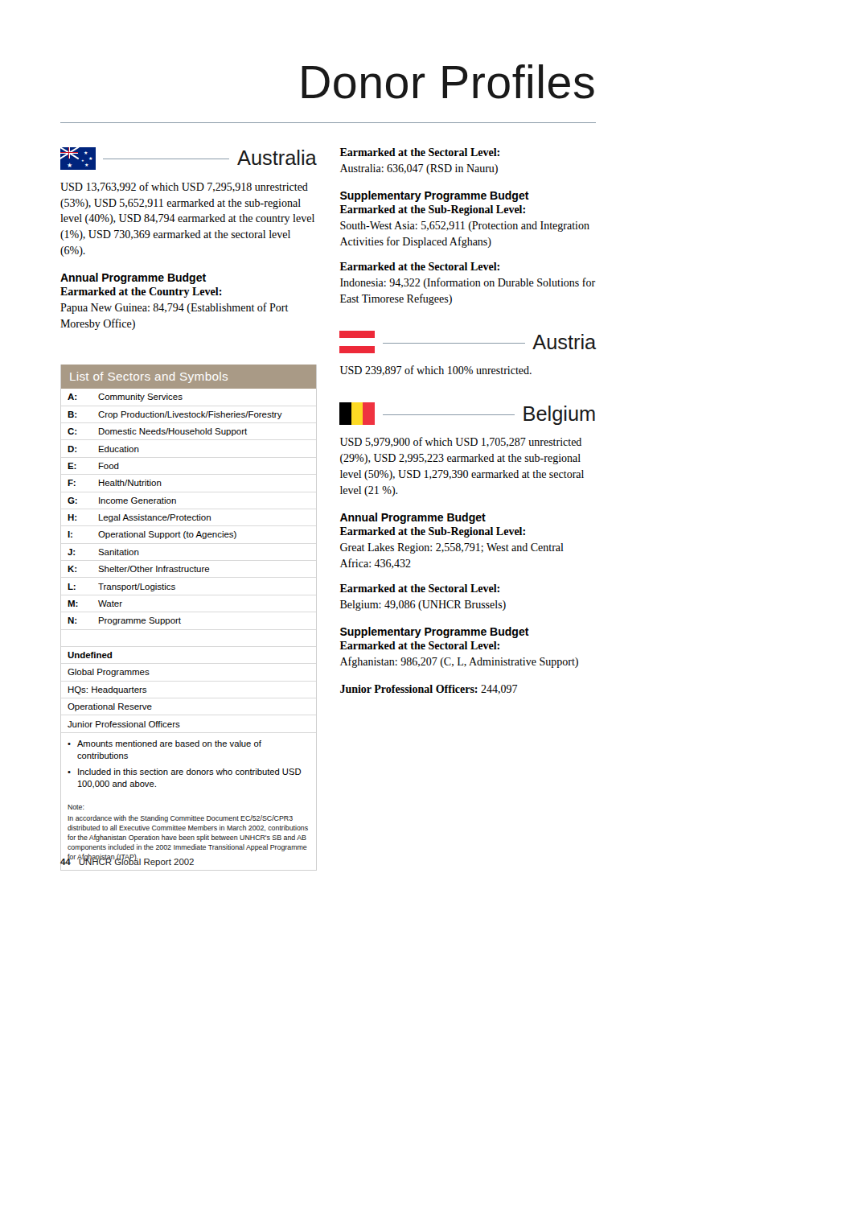Donor Profiles
★ ★ ★ ★ ★ Australia
USD 13,763,992 of which USD 7,295,918 unrestricted (53%), USD 5,652,911 earmarked at the sub-regional level (40%), USD 84,794 earmarked at the country level (1%), USD 730,369 earmarked at the sectoral level (6%).
Annual Programme Budget
Earmarked at the Country Level:
Papua New Guinea: 84,794 (Establishment of Port Moresby Office)
List of Sectors and Symbols
| A: | Community Services |
| B: | Crop Production/Livestock/Fisheries/Forestry |
| C: | Domestic Needs/Household Support |
| D: | Education |
| E: | Food |
| F: | Health/Nutrition |
| G: | Income Generation |
| H: | Legal Assistance/Protection |
| I: | Operational Support (to Agencies) |
| J: | Sanitation |
| K: | Shelter/Other Infrastructure |
| L: | Transport/Logistics |
| M: | Water |
| N: | Programme Support |
| Undefined |
| Global Programmes |
| HQs: Headquarters |
| Operational Reserve |
| Junior Professional Officers |
Amounts mentioned are based on the value of contributions
Included in this section are donors who contributed USD 100,000 and above.
Note: In accordance with the Standing Committee Document EC/52/SC/CPR3 distributed to all Executive Committee Members in March 2002, contributions for the Afghanistan Operation have been split between UNHCR's SB and AB components included in the 2002 Immediate Transitional Appeal Programme for Afghanistan (ITAP).
Earmarked at the Sectoral Level:
Australia: 636,047 (RSD in Nauru)
Supplementary Programme Budget
Earmarked at the Sub-Regional Level:
South-West Asia: 5,652,911 (Protection and Integration Activities for Displaced Afghans)
Earmarked at the Sectoral Level:
Indonesia: 94,322 (Information on Durable Solutions for East Timorese Refugees)
Austria
USD 239,897 of which 100% unrestricted.
Belgium
USD 5,979,900 of which USD 1,705,287 unrestricted (29%), USD 2,995,223 earmarked at the sub-regional level (50%), USD 1,279,390 earmarked at the sectoral level (21 %).
Annual Programme Budget
Earmarked at the Sub-Regional Level:
Great Lakes Region: 2,558,791; West and Central Africa: 436,432
Earmarked at the Sectoral Level:
Belgium: 49,086 (UNHCR Brussels)
Supplementary Programme Budget
Earmarked at the Sectoral Level:
Afghanistan: 986,207 (C, L, Administrative Support)
Junior Professional Officers: 244,097
44 UNHCR Global Report 2002